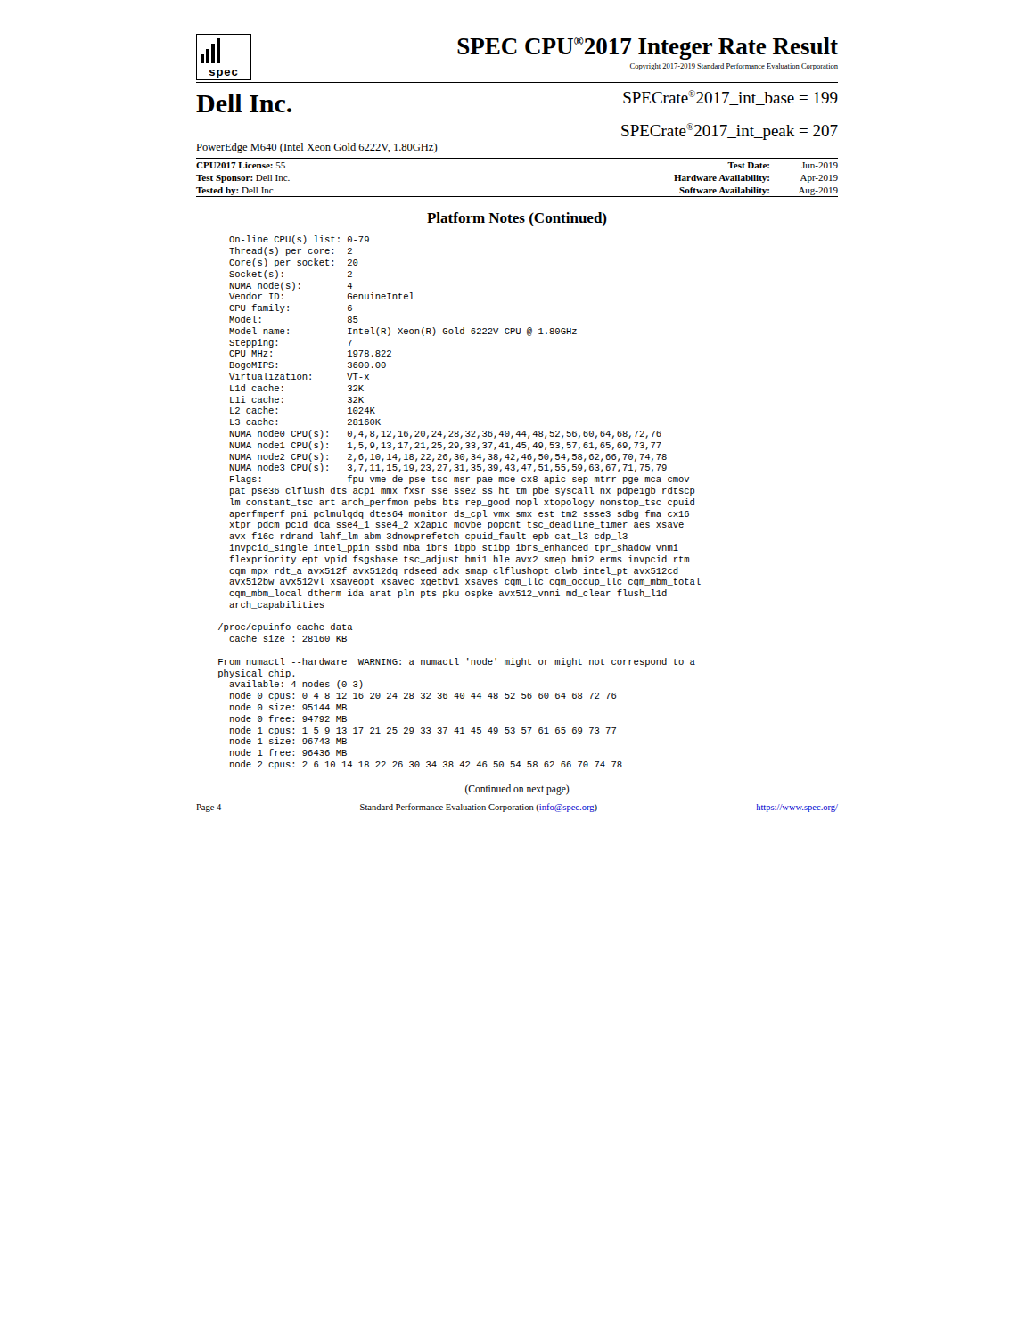spec
SPEC CPU®2017 Integer Rate Result
Copyright 2017-2019 Standard Performance Evaluation Corporation
Dell Inc.
PowerEdge M640 (Intel Xeon Gold 6222V, 1.80GHz)
SPECrate®2017_int_base = 199
SPECrate®2017_int_peak = 207
| CPU2017 License: 55 | Test Date: Jun-2019 |
| Test Sponsor: Dell Inc. | Hardware Availability: Apr-2019 |
| Tested by: Dell Inc. | Software Availability: Aug-2019 |
Platform Notes (Continued)
   On-line CPU(s) list: 0-79
   Thread(s) per core:  2
   Core(s) per socket:  20
   Socket(s):           2
   NUMA node(s):        4
   Vendor ID:           GenuineIntel
   CPU family:          6
   Model:               85
   Model name:          Intel(R) Xeon(R) Gold 6222V CPU @ 1.80GHz
   Stepping:            7
   CPU MHz:             1978.822
   BogoMIPS:            3600.00
   Virtualization:      VT-x
   L1d cache:           32K
   L1i cache:           32K
   L2 cache:            1024K
   L3 cache:            28160K
   NUMA node0 CPU(s):   0,4,8,12,16,20,24,28,32,36,40,44,48,52,56,60,64,68,72,76
   NUMA node1 CPU(s):   1,5,9,13,17,21,25,29,33,37,41,45,49,53,57,61,65,69,73,77
   NUMA node2 CPU(s):   2,6,10,14,18,22,26,30,34,38,42,46,50,54,58,62,66,70,74,78
   NUMA node3 CPU(s):   3,7,11,15,19,23,27,31,35,39,43,47,51,55,59,63,67,71,75,79
   Flags:               fpu vme de pse tsc msr pae mce cx8 apic sep mtrr pge mca cmov
   pat pse36 clflush dts acpi mmx fxsr sse sse2 ss ht tm pbe syscall nx pdpe1gb rdtscp
   lm constant_tsc art arch_perfmon pebs bts rep_good nopl xtopology nonstop_tsc cpuid
   aperfmperf pni pclmulqdq dtes64 monitor ds_cpl vmx smx est tm2 ssse3 sdbg fma cx16
   xtpr pdcm pcid dca sse4_1 sse4_2 x2apic movbe popcnt tsc_deadline_timer aes xsave
   avx f16c rdrand lahf_lm abm 3dnowprefetch cpuid_fault epb cat_l3 cdp_l3
   invpcid_single intel_ppin ssbd mba ibrs ibpb stibp ibrs_enhanced tpr_shadow vnmi
   flexpriority ept vpid fsgsbase tsc_adjust bmi1 hle avx2 smep bmi2 erms invpcid rtm
   cqm mpx rdt_a avx512f avx512dq rdseed adx smap clflushopt clwb intel_pt avx512cd
   avx512bw avx512vl xsaveopt xsavec xgetbv1 xsaves cqm_llc cqm_occup_llc cqm_mbm_total
   cqm_mbm_local dtherm ida arat pln pts pku ospke avx512_vnni md_clear flush_l1d
   arch_capabilities

 /proc/cpuinfo cache data
   cache size : 28160 KB

 From numactl --hardware  WARNING: a numactl 'node' might or might not correspond to a
 physical chip.
   available: 4 nodes (0-3)
   node 0 cpus: 0 4 8 12 16 20 24 28 32 36 40 44 48 52 56 60 64 68 72 76
   node 0 size: 95144 MB
   node 0 free: 94792 MB
   node 1 cpus: 1 5 9 13 17 21 25 29 33 37 41 45 49 53 57 61 65 69 73 77
   node 1 size: 96743 MB
   node 1 free: 96436 MB
   node 2 cpus: 2 6 10 14 18 22 26 30 34 38 42 46 50 54 58 62 66 70 74 78
(Continued on next page)
Page 4
Standard Performance Evaluation Corporation (info@spec.org)
https://www.spec.org/